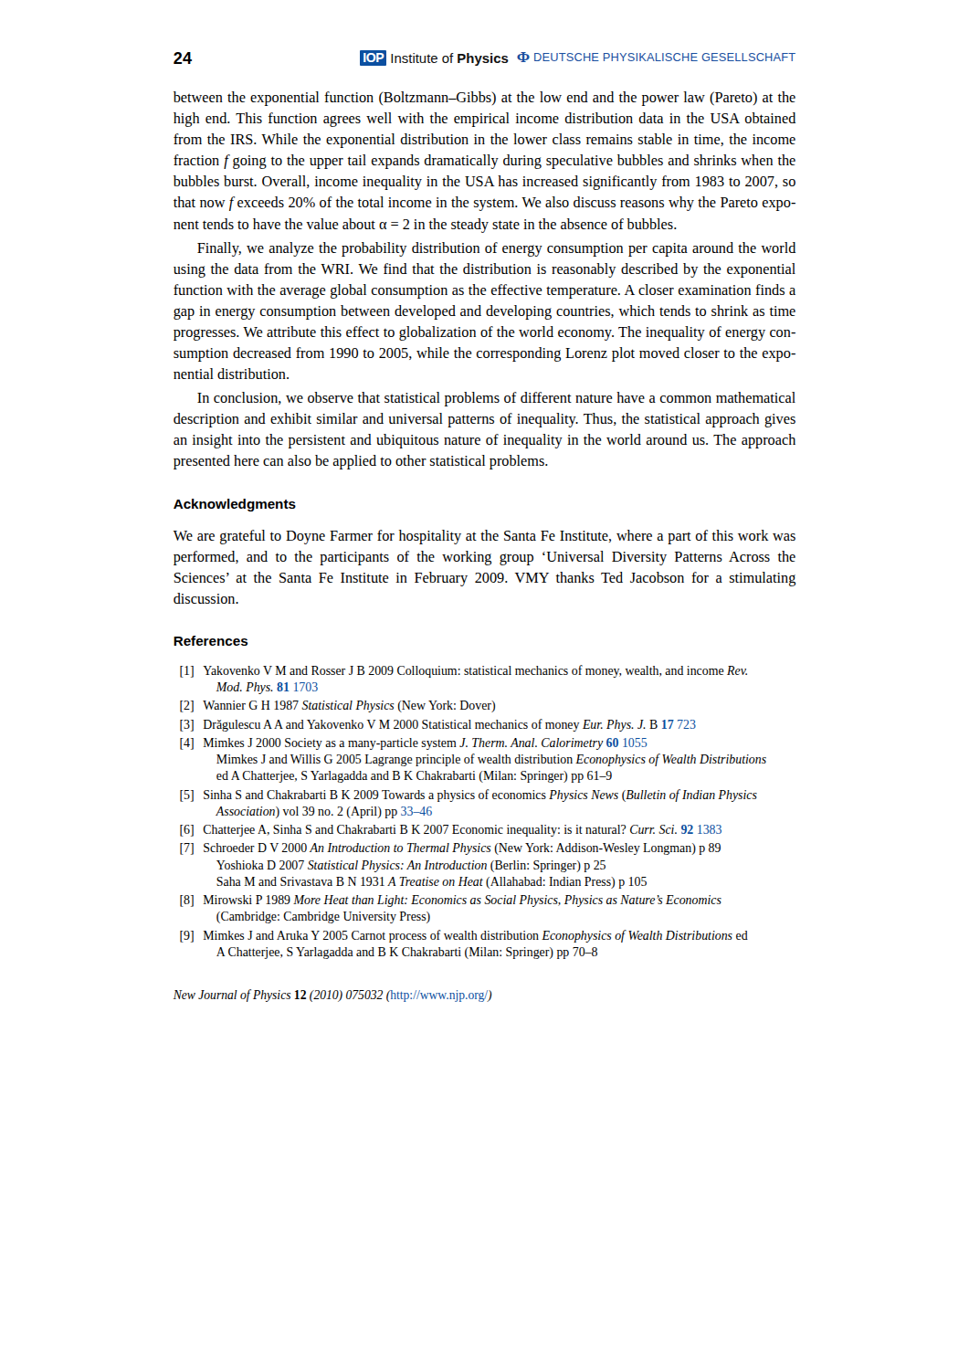24
IOP Institute of Physics ΦDeutsche Physikalische Gesellschaft
between the exponential function (Boltzmann–Gibbs) at the low end and the power law (Pareto) at the high end. This function agrees well with the empirical income distribution data in the USA obtained from the IRS. While the exponential distribution in the lower class remains stable in time, the income fraction f going to the upper tail expands dramatically during speculative bubbles and shrinks when the bubbles burst. Overall, income inequality in the USA has increased significantly from 1983 to 2007, so that now f exceeds 20% of the total income in the system. We also discuss reasons why the Pareto exponent tends to have the value about α = 2 in the steady state in the absence of bubbles.
Finally, we analyze the probability distribution of energy consumption per capita around the world using the data from the WRI. We find that the distribution is reasonably described by the exponential function with the average global consumption as the effective temperature. A closer examination finds a gap in energy consumption between developed and developing countries, which tends to shrink as time progresses. We attribute this effect to globalization of the world economy. The inequality of energy consumption decreased from 1990 to 2005, while the corresponding Lorenz plot moved closer to the exponential distribution.
In conclusion, we observe that statistical problems of different nature have a common mathematical description and exhibit similar and universal patterns of inequality. Thus, the statistical approach gives an insight into the persistent and ubiquitous nature of inequality in the world around us. The approach presented here can also be applied to other statistical problems.
Acknowledgments
We are grateful to Doyne Farmer for hospitality at the Santa Fe Institute, where a part of this work was performed, and to the participants of the working group ‘Universal Diversity Patterns Across the Sciences’ at the Santa Fe Institute in February 2009. VMY thanks Ted Jacobson for a stimulating discussion.
References
[1] Yakovenko V M and Rosser J B 2009 Colloquium: statistical mechanics of money, wealth, and income Rev. Mod. Phys. 81 1703
[2] Wannier G H 1987 Statistical Physics (New York: Dover)
[3] Drăgulescu A A and Yakovenko V M 2000 Statistical mechanics of money Eur. Phys. J. B 17 723
[4] Mimkes J 2000 Society as a many-particle system J. Therm. Anal. Calorimetry 60 1055 Mimkes J and Willis G 2005 Lagrange principle of wealth distribution Econophysics of Wealth Distributions ed A Chatterjee, S Yarlagadda and B K Chakrabarti (Milan: Springer) pp 61–9
[5] Sinha S and Chakrabarti B K 2009 Towards a physics of economics Physics News (Bulletin of Indian Physics Association) vol 39 no. 2 (April) pp 33–46
[6] Chatterjee A, Sinha S and Chakrabarti B K 2007 Economic inequality: is it natural? Curr. Sci. 92 1383
[7] Schroeder D V 2000 An Introduction to Thermal Physics (New York: Addison-Wesley Longman) p 89 Yoshioka D 2007 Statistical Physics: An Introduction (Berlin: Springer) p 25 Saha M and Srivastava B N 1931 A Treatise on Heat (Allahabad: Indian Press) p 105
[8] Mirowski P 1989 More Heat than Light: Economics as Social Physics, Physics as Nature’s Economics (Cambridge: Cambridge University Press)
[9] Mimkes J and Aruka Y 2005 Carnot process of wealth distribution Econophysics of Wealth Distributions ed A Chatterjee, S Yarlagadda and B K Chakrabarti (Milan: Springer) pp 70–8
New Journal of Physics 12 (2010) 075032 (http://www.njp.org/)